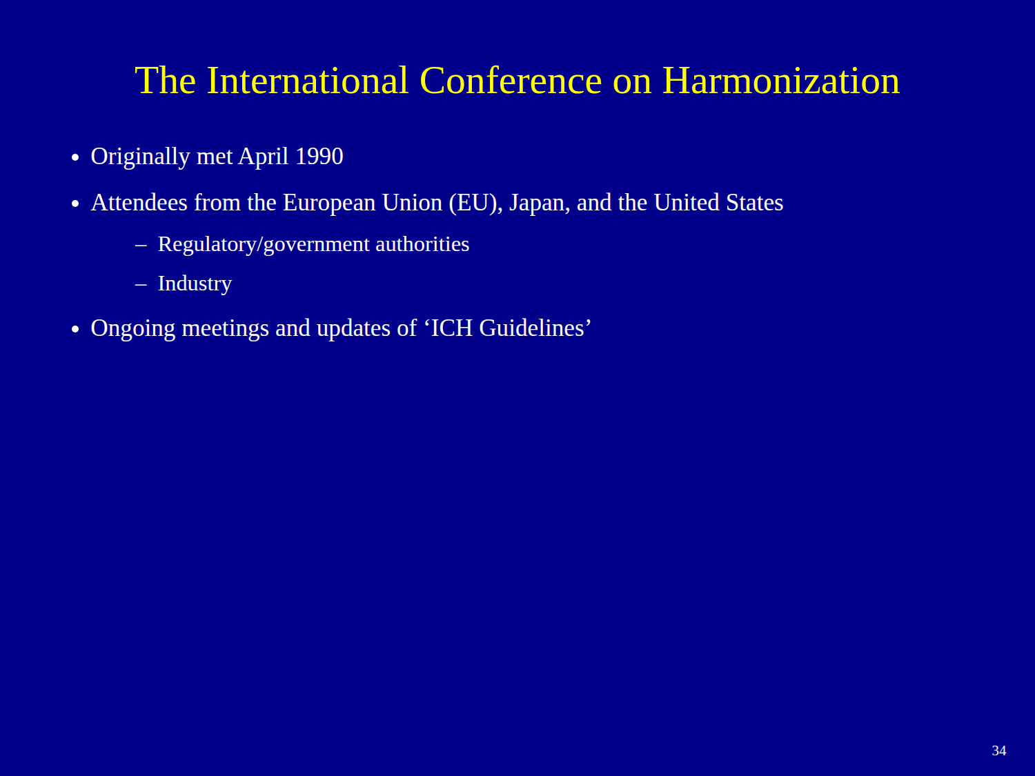The International Conference on Harmonization
Originally met April 1990
Attendees from the European Union (EU), Japan, and the United States
Regulatory/government authorities
Industry
Ongoing meetings and updates of ‘ICH Guidelines’
34